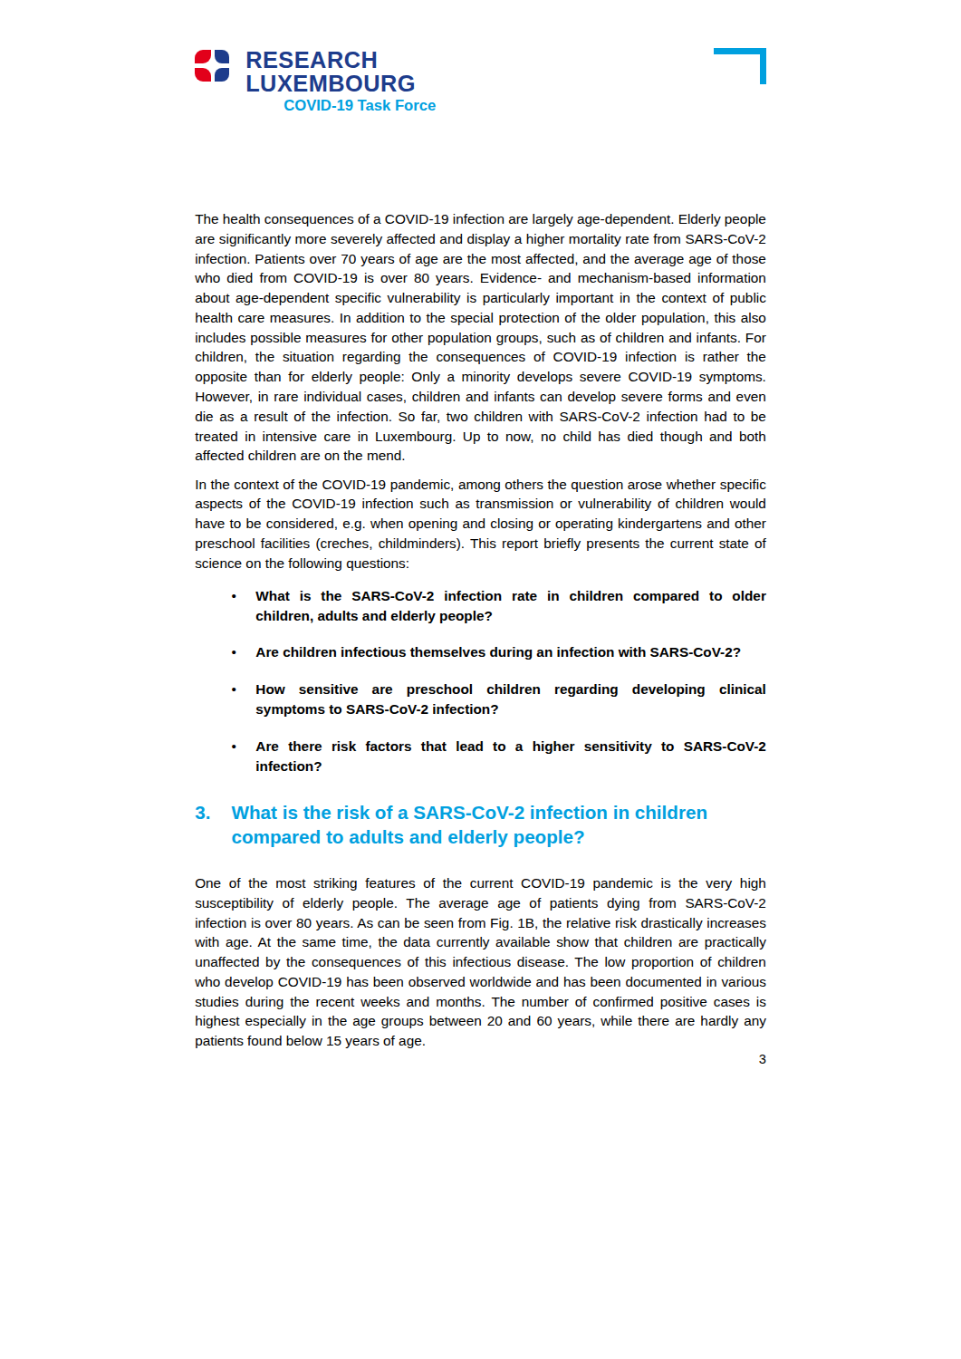RESEARCH LUXEMBOURG COVID-19 Task Force
The health consequences of a COVID-19 infection are largely age-dependent. Elderly people are significantly more severely affected and display a higher mortality rate from SARS-CoV-2 infection. Patients over 70 years of age are the most affected, and the average age of those who died from COVID-19 is over 80 years. Evidence- and mechanism-based information about age-dependent specific vulnerability is particularly important in the context of public health care measures. In addition to the special protection of the older population, this also includes possible measures for other population groups, such as of children and infants. For children, the situation regarding the consequences of COVID-19 infection is rather the opposite than for elderly people: Only a minority develops severe COVID-19 symptoms. However, in rare individual cases, children and infants can develop severe forms and even die as a result of the infection. So far, two children with SARS-CoV-2 infection had to be treated in intensive care in Luxembourg. Up to now, no child has died though and both affected children are on the mend.
In the context of the COVID-19 pandemic, among others the question arose whether specific aspects of the COVID-19 infection such as transmission or vulnerability of children would have to be considered, e.g. when opening and closing or operating kindergartens and other preschool facilities (creches, childminders). This report briefly presents the current state of science on the following questions:
What is the SARS-CoV-2 infection rate in children compared to older children, adults and elderly people?
Are children infectious themselves during an infection with SARS-CoV-2?
How sensitive are preschool children regarding developing clinical symptoms to SARS-CoV-2 infection?
Are there risk factors that lead to a higher sensitivity to SARS-CoV-2 infection?
3. What is the risk of a SARS-CoV-2 infection in children compared to adults and elderly people?
One of the most striking features of the current COVID-19 pandemic is the very high susceptibility of elderly people. The average age of patients dying from SARS-CoV-2 infection is over 80 years. As can be seen from Fig. 1B, the relative risk drastically increases with age. At the same time, the data currently available show that children are practically unaffected by the consequences of this infectious disease. The low proportion of children who develop COVID-19 has been observed worldwide and has been documented in various studies during the recent weeks and months. The number of confirmed positive cases is highest especially in the age groups between 20 and 60 years, while there are hardly any patients found below 15 years of age.
3